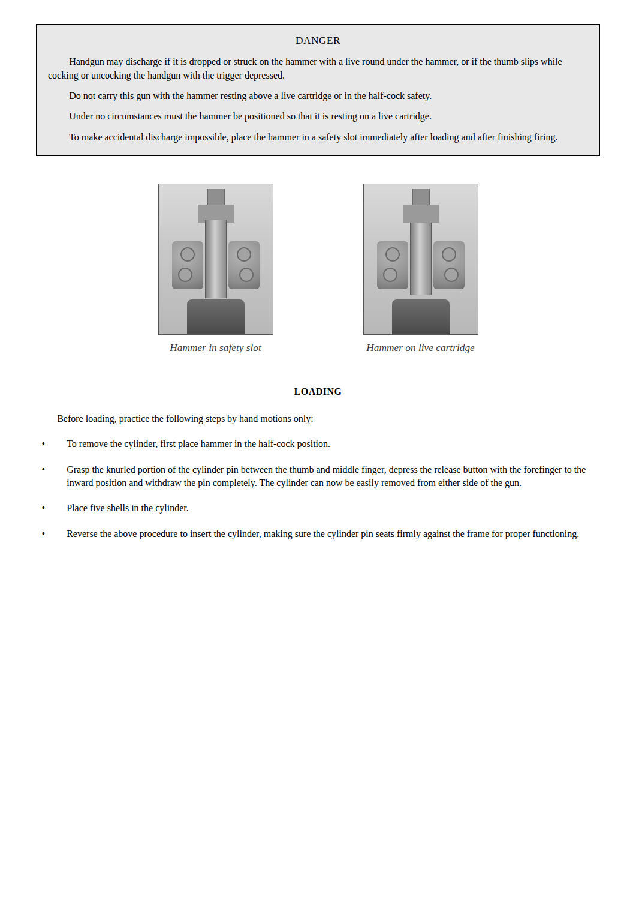DANGER
Handgun may discharge if it is dropped or struck on the hammer with a live round under the hammer, or if the thumb slips while cocking or uncocking the handgun with the trigger depressed.
Do not carry this gun with the hammer resting above a live cartridge or in the half-cock safety.
Under no circumstances must the hammer be positioned so that it is resting on a live cartridge.
To make accidental discharge impossible, place the hammer in a safety slot immediately after loading and after finishing firing.
Hammer in safety slot
Hammer on live cartridge
LOADING
Before loading, practice the following steps by hand motions only:
To remove the cylinder, first place hammer in the half-cock position.
Grasp the knurled portion of the cylinder pin between the thumb and middle finger, depress the release button with the forefinger to the inward position and withdraw the pin completely. The cylinder can now be easily removed from either side of the gun.
Place five shells in the cylinder.
Reverse the above procedure to insert the cylinder, making sure the cylinder pin seats firmly against the frame for proper functioning.